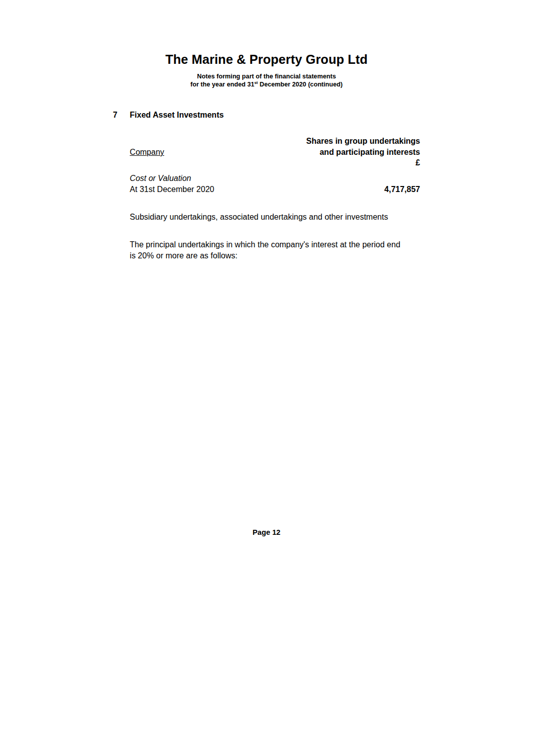The Marine & Property Group Ltd
Notes forming part of the financial statements
for the year ended 31st December 2020 (continued)
7 Fixed Asset Investments
| | Shares in group undertakings |
| Company | and participating interests |
| | £ |
| Cost or Valuation | |
| At 31st December 2020 | 4,717,857 |
Subsidiary undertakings, associated undertakings and other investments
The principal undertakings in which the company's interest at the period end
is 20% or more are as follows:
Page 12